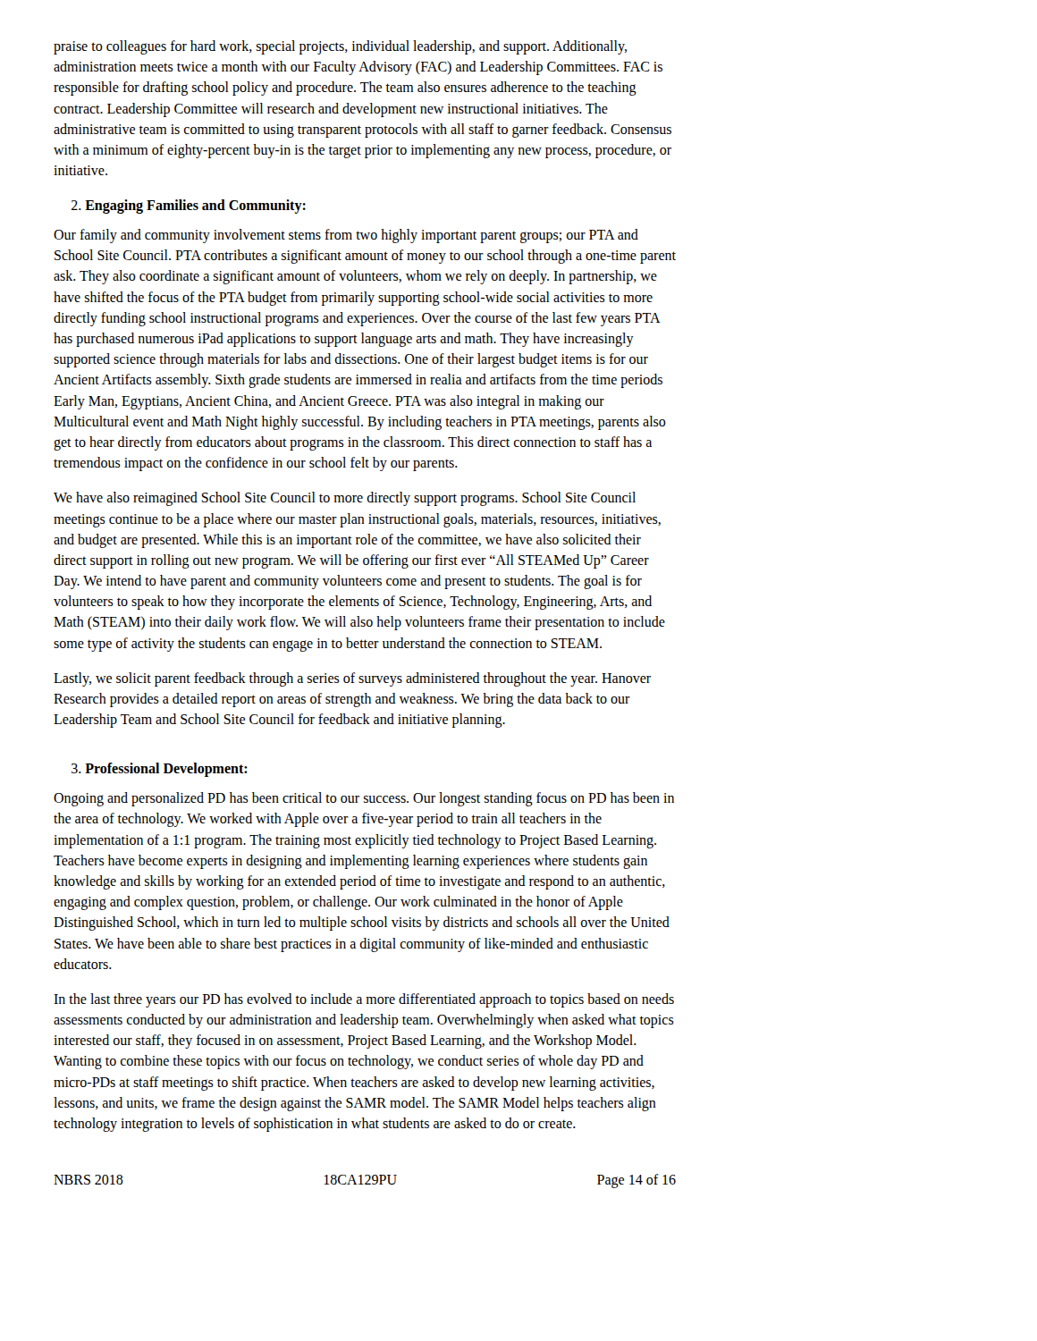praise to colleagues for hard work, special projects, individual leadership, and support. Additionally, administration meets twice a month with our Faculty Advisory (FAC) and Leadership Committees. FAC is responsible for drafting school policy and procedure. The team also ensures adherence to the teaching contract. Leadership Committee will research and development new instructional initiatives. The administrative team is committed to using transparent protocols with all staff to garner feedback. Consensus with a minimum of eighty-percent buy-in is the target prior to implementing any new process, procedure, or initiative.
Engaging Families and Community:
Our family and community involvement stems from two highly important parent groups; our PTA and School Site Council. PTA contributes a significant amount of money to our school through a one-time parent ask. They also coordinate a significant amount of volunteers, whom we rely on deeply. In partnership, we have shifted the focus of the PTA budget from primarily supporting school-wide social activities to more directly funding school instructional programs and experiences. Over the course of the last few years PTA has purchased numerous iPad applications to support language arts and math. They have increasingly supported science through materials for labs and dissections. One of their largest budget items is for our Ancient Artifacts assembly. Sixth grade students are immersed in realia and artifacts from the time periods Early Man, Egyptians, Ancient China, and Ancient Greece. PTA was also integral in making our Multicultural event and Math Night highly successful. By including teachers in PTA meetings, parents also get to hear directly from educators about programs in the classroom. This direct connection to staff has a tremendous impact on the confidence in our school felt by our parents.
We have also reimagined School Site Council to more directly support programs. School Site Council meetings continue to be a place where our master plan instructional goals, materials, resources, initiatives, and budget are presented. While this is an important role of the committee, we have also solicited their direct support in rolling out new program. We will be offering our first ever “All STEAMed Up” Career Day. We intend to have parent and community volunteers come and present to students. The goal is for volunteers to speak to how they incorporate the elements of Science, Technology, Engineering, Arts, and Math (STEAM) into their daily work flow. We will also help volunteers frame their presentation to include some type of activity the students can engage in to better understand the connection to STEAM.
Lastly, we solicit parent feedback through a series of surveys administered throughout the year. Hanover Research provides a detailed report on areas of strength and weakness. We bring the data back to our Leadership Team and School Site Council for feedback and initiative planning.
Professional Development:
Ongoing and personalized PD has been critical to our success. Our longest standing focus on PD has been in the area of technology. We worked with Apple over a five-year period to train all teachers in the implementation of a 1:1 program. The training most explicitly tied technology to Project Based Learning. Teachers have become experts in designing and implementing learning experiences where students gain knowledge and skills by working for an extended period of time to investigate and respond to an authentic, engaging and complex question, problem, or challenge. Our work culminated in the honor of Apple Distinguished School, which in turn led to multiple school visits by districts and schools all over the United States. We have been able to share best practices in a digital community of like-minded and enthusiastic educators.
In the last three years our PD has evolved to include a more differentiated approach to topics based on needs assessments conducted by our administration and leadership team. Overwhelmingly when asked what topics interested our staff, they focused in on assessment, Project Based Learning, and the Workshop Model. Wanting to combine these topics with our focus on technology, we conduct series of whole day PD and micro-PDs at staff meetings to shift practice. When teachers are asked to develop new learning activities, lessons, and units, we frame the design against the SAMR model. The SAMR Model helps teachers align technology integration to levels of sophistication in what students are asked to do or create.
NBRS 2018
18CA129PU
Page 14 of 16